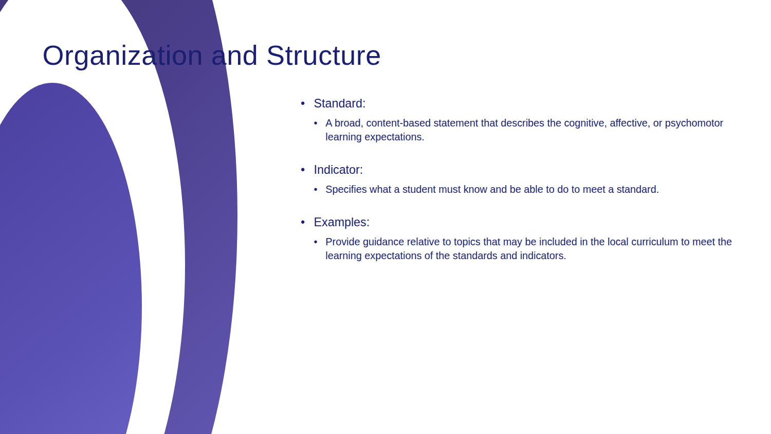Organization and Structure
Standard:
A broad, content-based statement that describes the cognitive, affective, or psychomotor learning expectations.
Indicator:
Specifies what a student must know and be able to do to meet a standard.
Examples:
Provide guidance relative to topics that may be included in the local curriculum to meet the learning expectations of the standards and indicators.